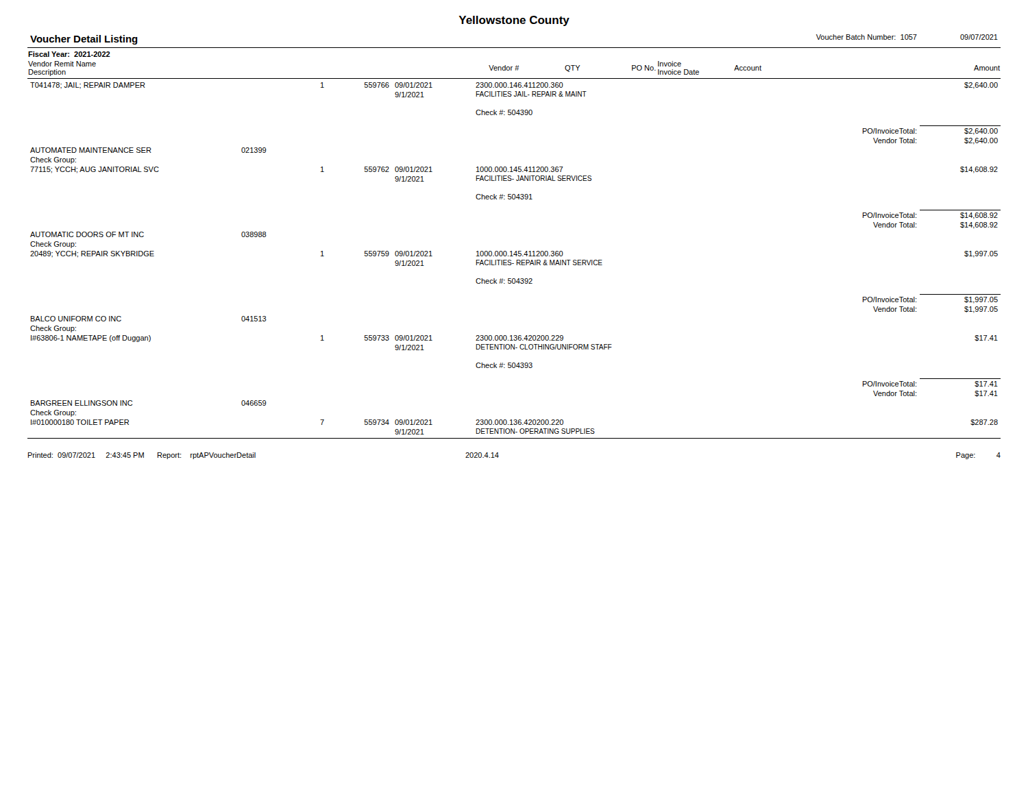Yellowstone County
| Voucher Detail Listing | Voucher Batch Number: 1057 | 09/07/2021 |
| Fiscal Year: 2021-2022 |
| Vendor Remit Name Description | Vendor # | QTY | PO No. | Invoice Invoice Date | Account | Amount |
| T041478; JAIL; REPAIR DAMPER | | 1 | 559766 | 09/01/2021 | 2300.000.146.411200.360 | $2,640.00 |
| | | | | 9/1/2021 | FACILITIES JAIL- REPAIR & MAINT | |
| | | | | | Check #: 504390 | |
| | | | | | PO/InvoiceTotal: | $2,640.00 |
| | | | | | Vendor Total: | $2,640.00 |
| AUTOMATED MAINTENANCE SER | 021399 | | | | | |
| Check Group: | | | | | | |
| 77115; YCCH; AUG JANITORIAL SVC | | 1 | 559762 | 09/01/2021 | 1000.000.145.411200.367 | $14,608.92 |
| | | | | 9/1/2021 | FACILITIES- JANITORIAL SERVICES | |
| | | | | | Check #: 504391 | |
| | | | | | PO/InvoiceTotal: | $14,608.92 |
| | | | | | Vendor Total: | $14,608.92 |
| AUTOMATIC DOORS OF MT INC | 038988 | | | | | |
| Check Group: | | | | | | |
| 20489; YCCH; REPAIR SKYBRIDGE | | 1 | 559759 | 09/01/2021 | 1000.000.145.411200.360 | $1,997.05 |
| | | | | 9/1/2021 | FACILITIES- REPAIR & MAINT SERVICE | |
| | | | | | Check #: 504392 | |
| | | | | | PO/InvoiceTotal: | $1,997.05 |
| | | | | | Vendor Total: | $1,997.05 |
| BALCO UNIFORM CO INC | 041513 | | | | | |
| Check Group: | | | | | | |
| I#63806-1 NAMETAPE (off Duggan) | | 1 | 559733 | 09/01/2021 | 2300.000.136.420200.229 | $17.41 |
| | | | | 9/1/2021 | DETENTION- CLOTHING/UNIFORM STAFF | |
| | | | | | Check #: 504393 | |
| | | | | | PO/InvoiceTotal: | $17.41 |
| | | | | | Vendor Total: | $17.41 |
| BARGREEN ELLINGSON INC | 046659 | | | | | |
| Check Group: | | | | | | |
| I#010000180 TOILET PAPER | | 7 | 559734 | 09/01/2021 | 2300.000.136.420200.220 | $287.28 |
| | | | | 9/1/2021 | DETENTION- OPERATING SUPPLIES | |
| Printed: 09/07/2021 2:43:45 PM Report: rptAPVoucherDetail | 2020.4.14 | Page: 4 |